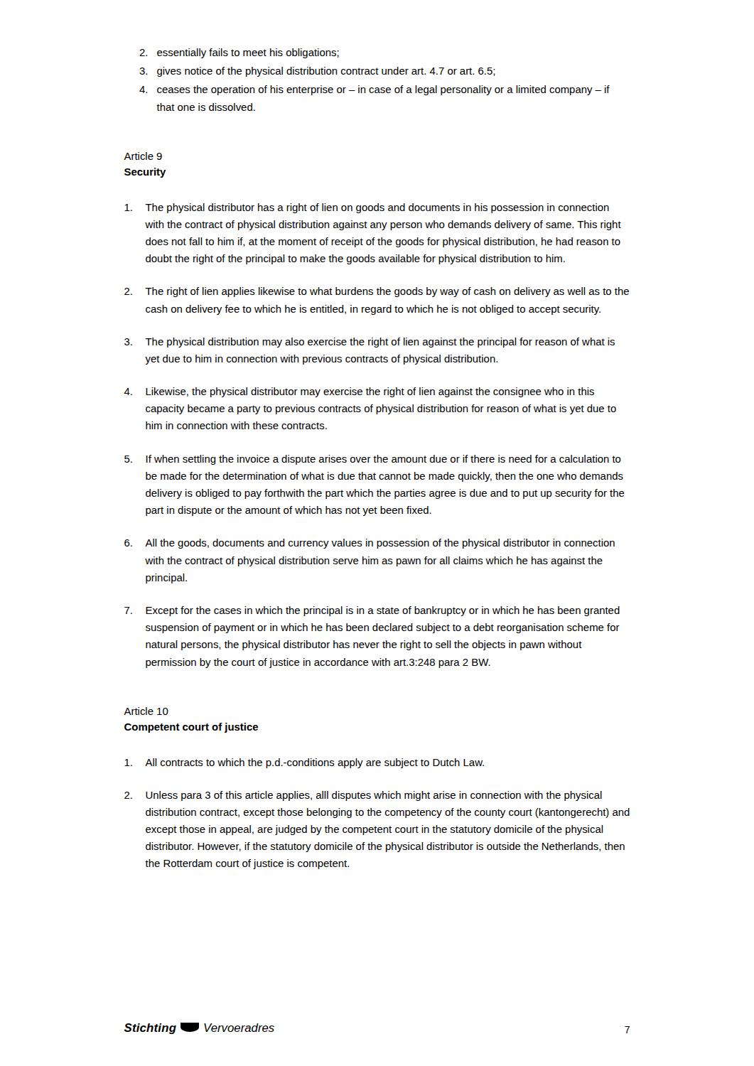2. essentially fails to meet his obligations;
3. gives notice of the physical distribution contract under art. 4.7 or art. 6.5;
4. ceases the operation of his enterprise or – in case of a legal personality or a limited company – if that one is dissolved.
Article 9
Security
1. The physical distributor has a right of lien on goods and documents in his possession in connection with the contract of physical distribution against any person who demands delivery of same. This right does not fall to him if, at the moment of receipt of the goods for physical distribution, he had reason to doubt the right of the principal to make the goods available for physical distribution to him.
2. The right of lien applies likewise to what burdens the goods by way of cash on delivery as well as to the cash on delivery fee to which he is entitled, in regard to which he is not obliged to accept security.
3. The physical distribution may also exercise the right of lien against the principal for reason of what is yet due to him in connection with previous contracts of physical distribution.
4. Likewise, the physical distributor may exercise the right of lien against the consignee who in this capacity became a party to previous contracts of physical distribution for reason of what is yet due to him in connection with these contracts.
5. If when settling the invoice a dispute arises over the amount due or if there is need for a calculation to be made for the determination of what is due that cannot be made quickly, then the one who demands delivery is obliged to pay forthwith the part which the parties agree is due and to put up security for the part in dispute or the amount of which has not yet been fixed.
6. All the goods, documents and currency values in possession of the physical distributor in connection with the contract of physical distribution serve him as pawn for all claims which he has against the principal.
7. Except for the cases in which the principal is in a state of bankruptcy or in which he has been granted suspension of payment or in which he has been declared subject to a debt reorganisation scheme for natural persons, the physical distributor has never the right to sell the objects in pawn without permission by the court of justice in accordance with art.3:248 para 2 BW.
Article 10
Competent court of justice
1. All contracts to which the p.d.-conditions apply are subject to Dutch Law.
2. Unless para 3 of this article applies, alll disputes which might arise in connection with the physical distribution contract, except those belonging to the competency of the county court (kantongerecht) and except those in appeal, are judged by the competent court in the statutory domicile of the physical distributor. However, if the statutory domicile of the physical distributor is outside the Netherlands, then the Rotterdam court of justice is competent.
Stichting Vervoeradres
7